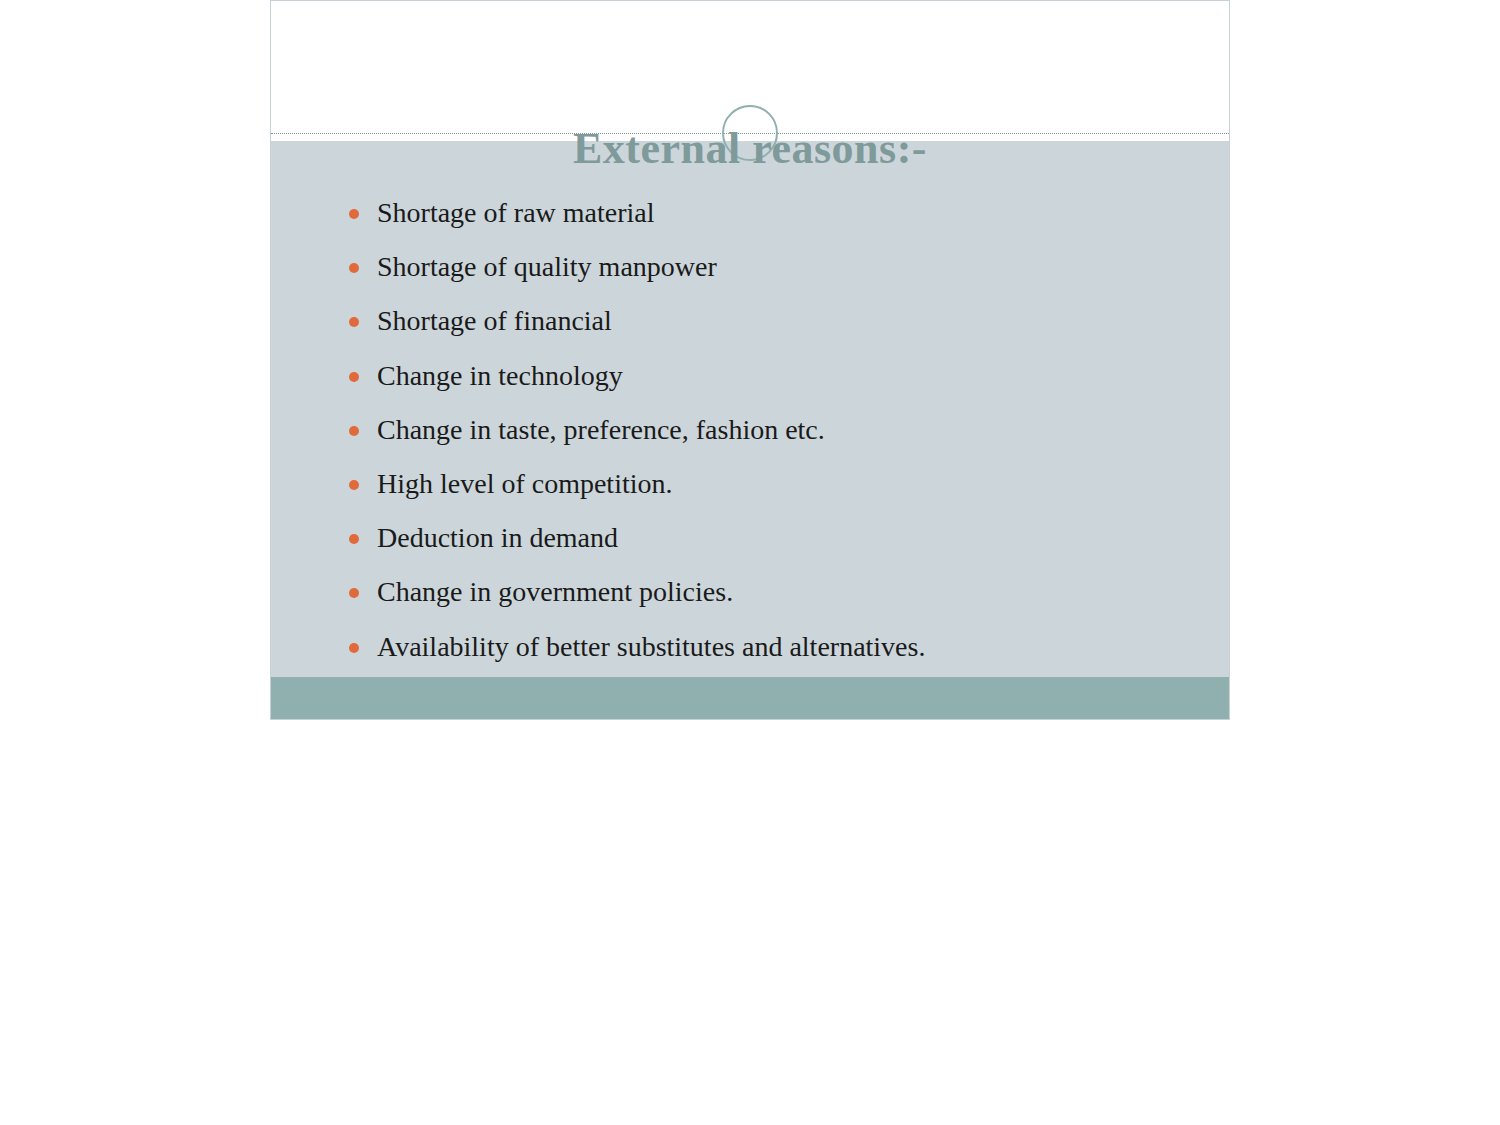External reasons:-
Shortage of raw material
Shortage of quality manpower
Shortage of financial
Change in technology
Change in taste, preference, fashion etc.
High level of competition.
Deduction in demand
Change in government policies.
Availability of better substitutes and alternatives.